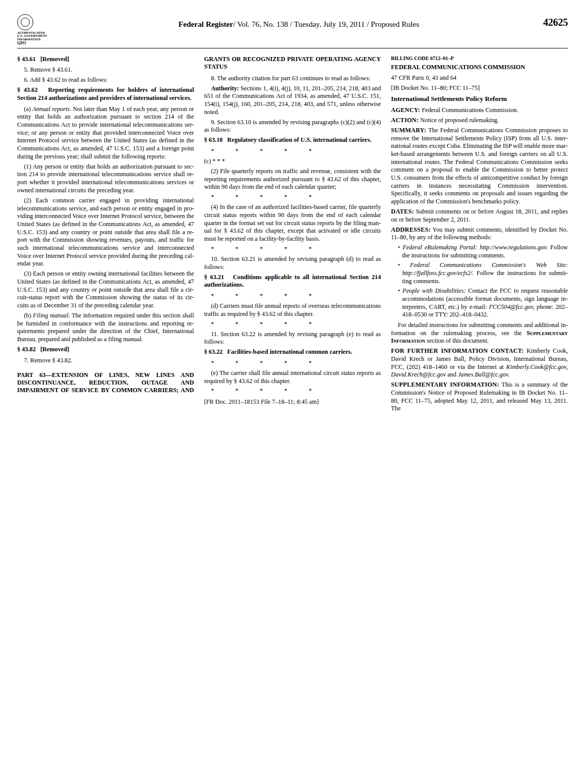Authenticated
U.S. Government
Information
GPO
Federal Register/ Vol. 76, No. 138 / Tuesday, July 19, 2011 / Proposed Rules
42625
§ 43.61 [Removed]
5. Remove § 43.61.
6. Add § 43.62 to read as follows:
§ 43.62 Reporting requirements for holders of international Section 214 authorizations and providers of international services.
(a) Annual reports. Not later than May 1 of each year, any person or entity that holds an authorization pursuant to section 214 of the Communications Act to provide international telecommunications service; or any person or entity that provided interconnected Voice over Internet Protocol service between the United States (as defined in the Communications Act, as amended, 47 U.S.C. 153) and a foreign point during the previous year; shall submit the following reports:
(1) Any person or entity that holds an authorization pursuant to section 214 to provide international telecommunications service shall report whether it provided international telecommunications services or owned international circuits the preceding year.
(2) Each common carrier engaged in providing international telecommunications service, and each person or entity engaged in providing interconnected Voice over Internet Protocol service, between the United States (as defined in the Communications Act, as amended, 47 U.S.C. 153) and any country or point outside that area shall file a report with the Commission showing revenues, payouts, and traffic for such international telecommunications service and interconnected Voice over Internet Protocol service provided during the preceding calendar year.
(3) Each person or entity owning international facilities between the United States (as defined in the Communications Act, as amended, 47 U.S.C. 153) and any country or point outside that area shall file a circuit-status report with the Commission showing the status of its circuits as of December 31 of the preceding calendar year.
(b) Filing manual. The information required under this section shall be furnished in conformance with the instructions and reporting requirements prepared under the direction of the Chief, International Bureau, prepared and published as a filing manual.
§ 43.82 [Removed]
7. Remove § 43.82.
PART 63—EXTENSION OF LINES, NEW LINES AND DISCONTINUANCE, REDUCTION, OUTAGE AND IMPAIRMENT OF SERVICE BY COMMON CARRIERS; AND GRANTS OR RECOGNIZED PRIVATE OPERATING AGENCY STATUS
8. The authority citation for part 63 continues to read as follows:
Authority: Sections 1, 4(i), 4(j), 10, 11, 201–205, 214, 218, 403 and 651 of the Communications Act of 1934, as amended, 47 U.S.C. 151, 154(i), 154(j), 160, 201–205, 214, 218, 403, and 571, unless otherwise noted.
9. Section 63.10 is amended by revising paragraphs (c)(2) and (c)(4) as follows:
§ 63.10 Regulatory classification of U.S. international carriers.
* * * * *
(c) * * *
(2) File quarterly reports on traffic and revenue, consistent with the reporting requirements authorized pursuant to § 43.62 of this chapter, within 90 days from the end of each calendar quarter;
* * * * *
(4) In the case of an authorized facilities-based carrier, file quarterly circuit status reports within 90 days from the end of each calendar quarter in the format set out for circuit status reports by the filing manual for § 43.62 of this chapter, except that activated or idle circuits must be reported on a facility-by-facility basis.
* * * * *
10. Section 63.21 is amended by revising paragraph (d) to read as follows:
§ 63.21 Conditions applicable to all international Section 214 authorizations.
* * * * *
(d) Carriers must file annual reports of overseas telecommunications traffic as required by § 43.62 of this chapter.
* * * * *
11. Section 63.22 is amended by revising paragraph (e) to read as follows:
§ 63.22 Facilities-based international common carriers.
* * * * *
(e) The carrier shall file annual international circuit status reports as required by § 43.62 of this chapter.
* * * * *
[FR Doc. 2011–18153 File 7–18–11; 8:45 am]
BILLING CODE 6712–01–P
FEDERAL COMMUNICATIONS COMMISSION
47 CFR Parts 0, 43 and 64
[IB Docket No. 11–80; FCC 11–75]
International Settlements Policy Reform
AGENCY: Federal Communications Commission.
ACTION: Notice of proposed rulemaking.
SUMMARY: The Federal Communications Commission proposes to remove the International Settlements Policy (ISP) from all U.S. international routes except Cuba. Eliminating the ISP will enable more market-based arrangements between U.S. and foreign carriers on all U.S. international routes. The Federal Communications Commission seeks comment on a proposal to enable the Commission to better protect U.S. consumers from the effects of anticompetitive conduct by foreign carriers in instances necessitating Commission intervention. Specifically, it seeks comments on proposals and issues regarding the application of the Commission's benchmarks policy.
DATES: Submit comments on or before August 18, 2011, and replies on or before September 2, 2011.
ADDRESSES: You may submit comments, identified by Docket No. 11–80, by any of the following methods:
Federal eRulemaking Portal: http://www.regulations.gov. Follow the instructions for submitting comments.
Federal Communications Commission's Web Site: http://fjallfoss.fcc.gov/ecfs2/. Follow the instructions for submitting comments.
People with Disabilities: Contact the FCC to request reasonable accommodations (accessible format documents, sign language interpreters, CART, etc.) by e-mail: FCC504@fcc.gov, phone: 202–418–0530 or TTY: 202–418–0432.
For detailed instructions for submitting comments and additional information on the rulemaking process, see the Supplementary Information section of this document.
FOR FURTHER INFORMATION CONTACT: Kimberly Cook, David Krech or James Ball, Policy Division, International Bureau, FCC, (202) 418–1460 or via the Internet at Kimberly.Cook@fcc.gov, David.Krech@fcc.gov and James.Ball@fcc.gov.
SUPPLEMENTARY INFORMATION: This is a summary of the Commission's Notice of Proposed Rulemaking in IB Docket No. 11–80, FCC 11–75, adopted May 12, 2011, and released May 13, 2011. The